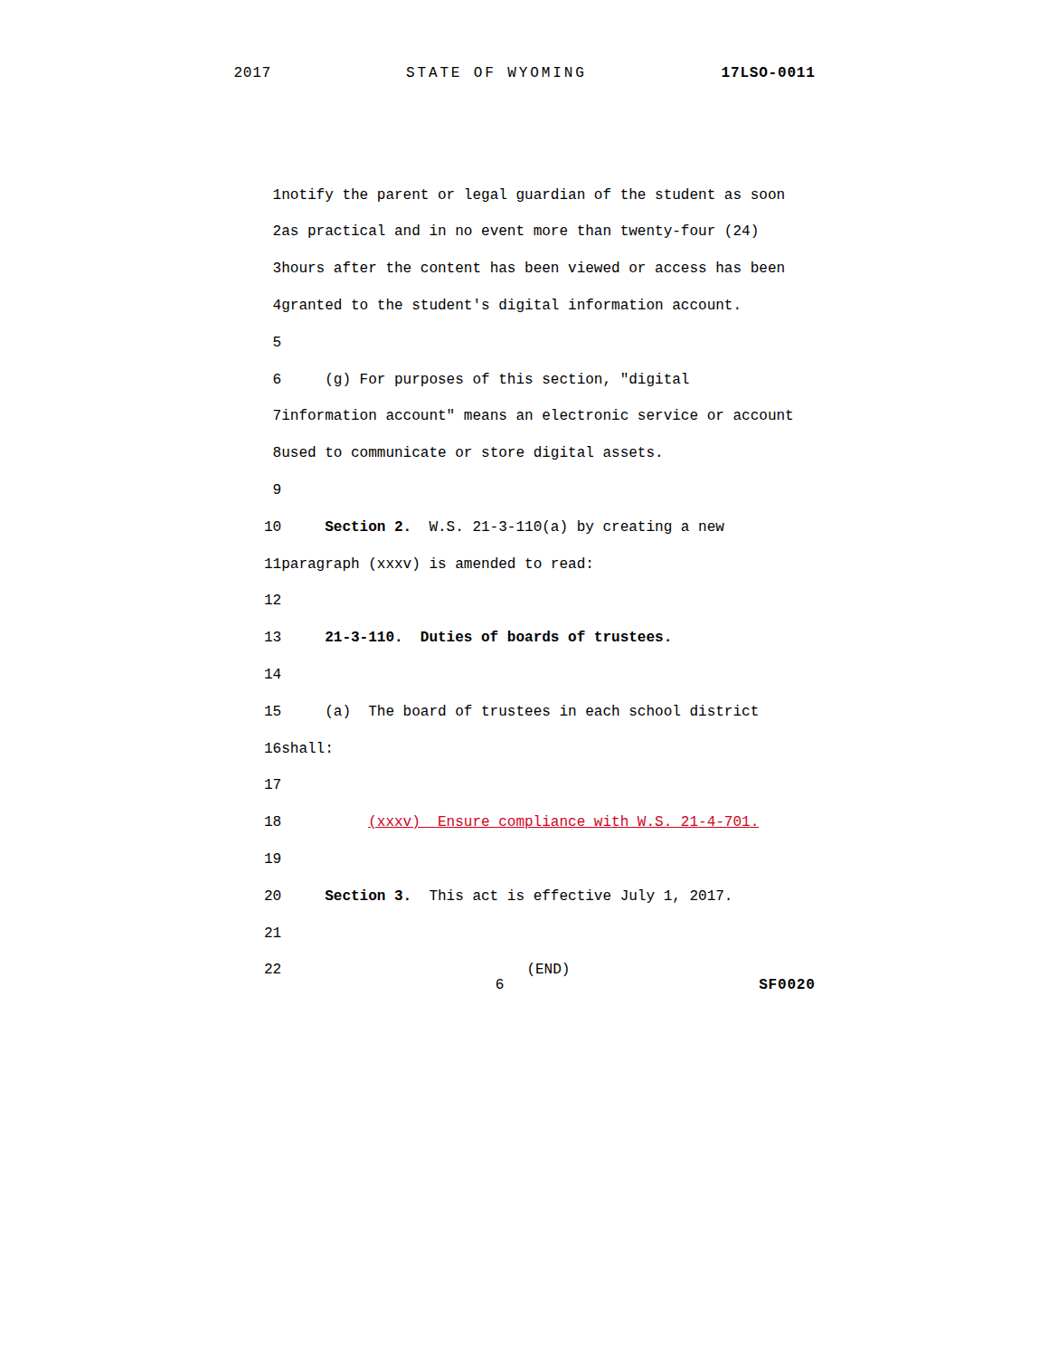2017
STATE OF WYOMING
17LSO-0011
| 1 | notify the parent or legal guardian of the student as soon |
| 2 | as practical and in no event more than twenty-four (24) |
| 3 | hours after the content has been viewed or access has been |
| 4 | granted to the student's digital information account. |
| 5 | |
| 6 | (g) For purposes of this section, "digital |
| 7 | information account" means an electronic service or account |
| 8 | used to communicate or store digital assets. |
| 9 | |
| 10 | Section 2. W.S. 21-3-110(a) by creating a new |
| 11 | paragraph (xxxv) is amended to read: |
| 12 | |
| 13 | 21-3-110. Duties of boards of trustees. |
| 14 | |
| 15 | (a) The board of trustees in each school district |
| 16 | shall: |
| 17 | |
| 18 | (xxxv) Ensure compliance with W.S. 21-4-701. |
| 19 | |
| 20 | Section 3. This act is effective July 1, 2017. |
| 21 | |
| 22 | (END) |
6
SF0020